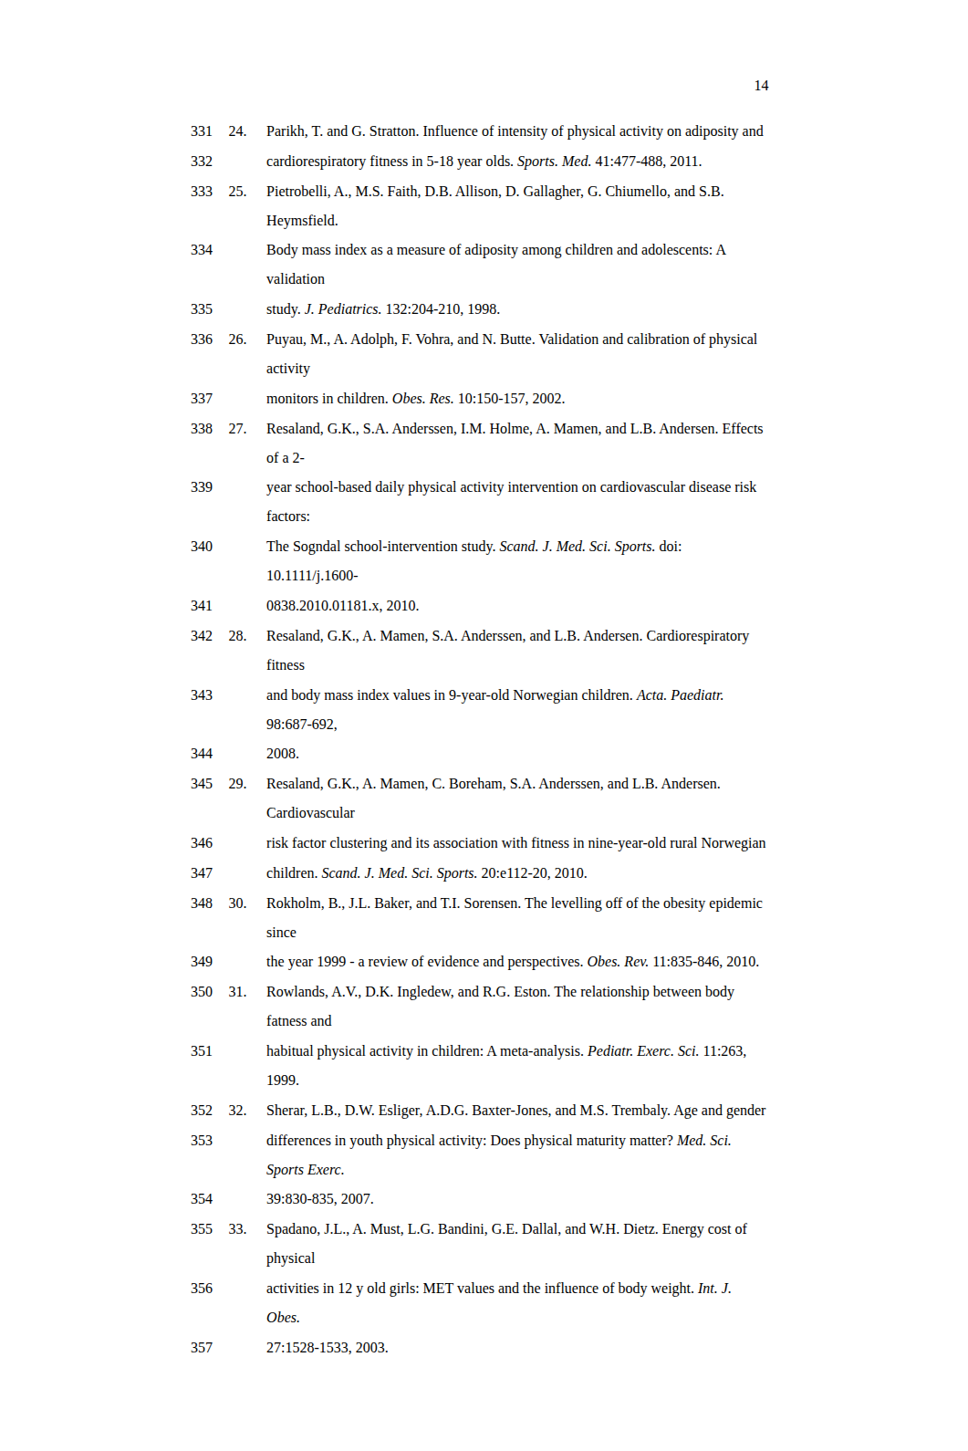14
331 24. Parikh, T. and G. Stratton. Influence of intensity of physical activity on adiposity and
332 cardiorespiratory fitness in 5-18 year olds. Sports. Med. 41:477-488, 2011.
333 25. Pietrobelli, A., M.S. Faith, D.B. Allison, D. Gallagher, G. Chiumello, and S.B. Heymsfield.
334 Body mass index as a measure of adiposity among children and adolescents: A validation
335 study. J. Pediatrics. 132:204-210, 1998.
336 26. Puyau, M., A. Adolph, F. Vohra, and N. Butte. Validation and calibration of physical activity
337 monitors in children. Obes. Res. 10:150-157, 2002.
338 27. Resaland, G.K., S.A. Anderssen, I.M. Holme, A. Mamen, and L.B. Andersen. Effects of a 2-
339 year school-based daily physical activity intervention on cardiovascular disease risk factors:
340 The Sogndal school-intervention study. Scand. J. Med. Sci. Sports. doi: 10.1111/j.1600-
341 0838.2010.01181.x, 2010.
342 28. Resaland, G.K., A. Mamen, S.A. Anderssen, and L.B. Andersen. Cardiorespiratory fitness
343 and body mass index values in 9-year-old Norwegian children. Acta. Paediatr. 98:687-692,
344 2008.
345 29. Resaland, G.K., A. Mamen, C. Boreham, S.A. Anderssen, and L.B. Andersen. Cardiovascular
346 risk factor clustering and its association with fitness in nine-year-old rural Norwegian
347 children. Scand. J. Med. Sci. Sports. 20:e112-20, 2010.
348 30. Rokholm, B., J.L. Baker, and T.I. Sorensen. The levelling off of the obesity epidemic since
349 the year 1999 - a review of evidence and perspectives. Obes. Rev. 11:835-846, 2010.
350 31. Rowlands, A.V., D.K. Ingledew, and R.G. Eston. The relationship between body fatness and
351 habitual physical activity in children: A meta-analysis. Pediatr. Exerc. Sci. 11:263, 1999.
352 32. Sherar, L.B., D.W. Esliger, A.D.G. Baxter-Jones, and M.S. Trembaly. Age and gender
353 differences in youth physical activity: Does physical maturity matter? Med. Sci. Sports Exerc.
354 39:830-835, 2007.
355 33. Spadano, J.L., A. Must, L.G. Bandini, G.E. Dallal, and W.H. Dietz. Energy cost of physical
356 activities in 12 y old girls: MET values and the influence of body weight. Int. J. Obes.
357 27:1528-1533, 2003.